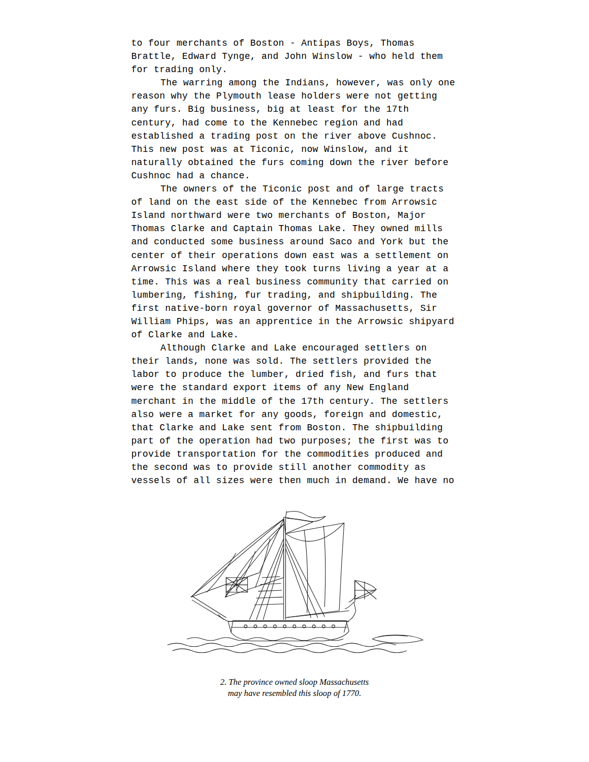to four merchants of Boston - Antipas Boys, Thomas Brattle, Edward Tynge, and John Winslow - who held them for trading only.
The warring among the Indians, however, was only one reason why the Plymouth lease holders were not getting any furs. Big business, big at least for the 17th century, had come to the Kennebec region and had established a trading post on the river above Cushnoc. This new post was at Ticonic, now Winslow, and it naturally obtained the furs coming down the river before Cushnoc had a chance.
The owners of the Ticonic post and of large tracts of land on the east side of the Kennebec from Arrowsic Island northward were two merchants of Boston, Major Thomas Clarke and Captain Thomas Lake. They owned mills and conducted some business around Saco and York but the center of their operations down east was a settlement on Arrowsic Island where they took turns living a year at a time. This was a real business community that carried on lumbering, fishing, fur trading, and shipbuilding. The first native-born royal governor of Massachusetts, Sir William Phips, was an apprentice in the Arrowsic shipyard of Clarke and Lake.
Although Clarke and Lake encouraged settlers on their lands, none was sold. The settlers provided the labor to produce the lumber, dried fish, and furs that were the standard export items of any New England merchant in the middle of the 17th century. The settlers also were a market for any goods, foreign and domestic, that Clarke and Lake sent from Boston. The shipbuilding part of the operation had two purposes; the first was to provide transportation for the commodities produced and the second was to provide still another commodity as vessels of all sizes were then much in demand. We have no
2. The province owned sloop Massachusetts
may have resembled this sloop of 1770.